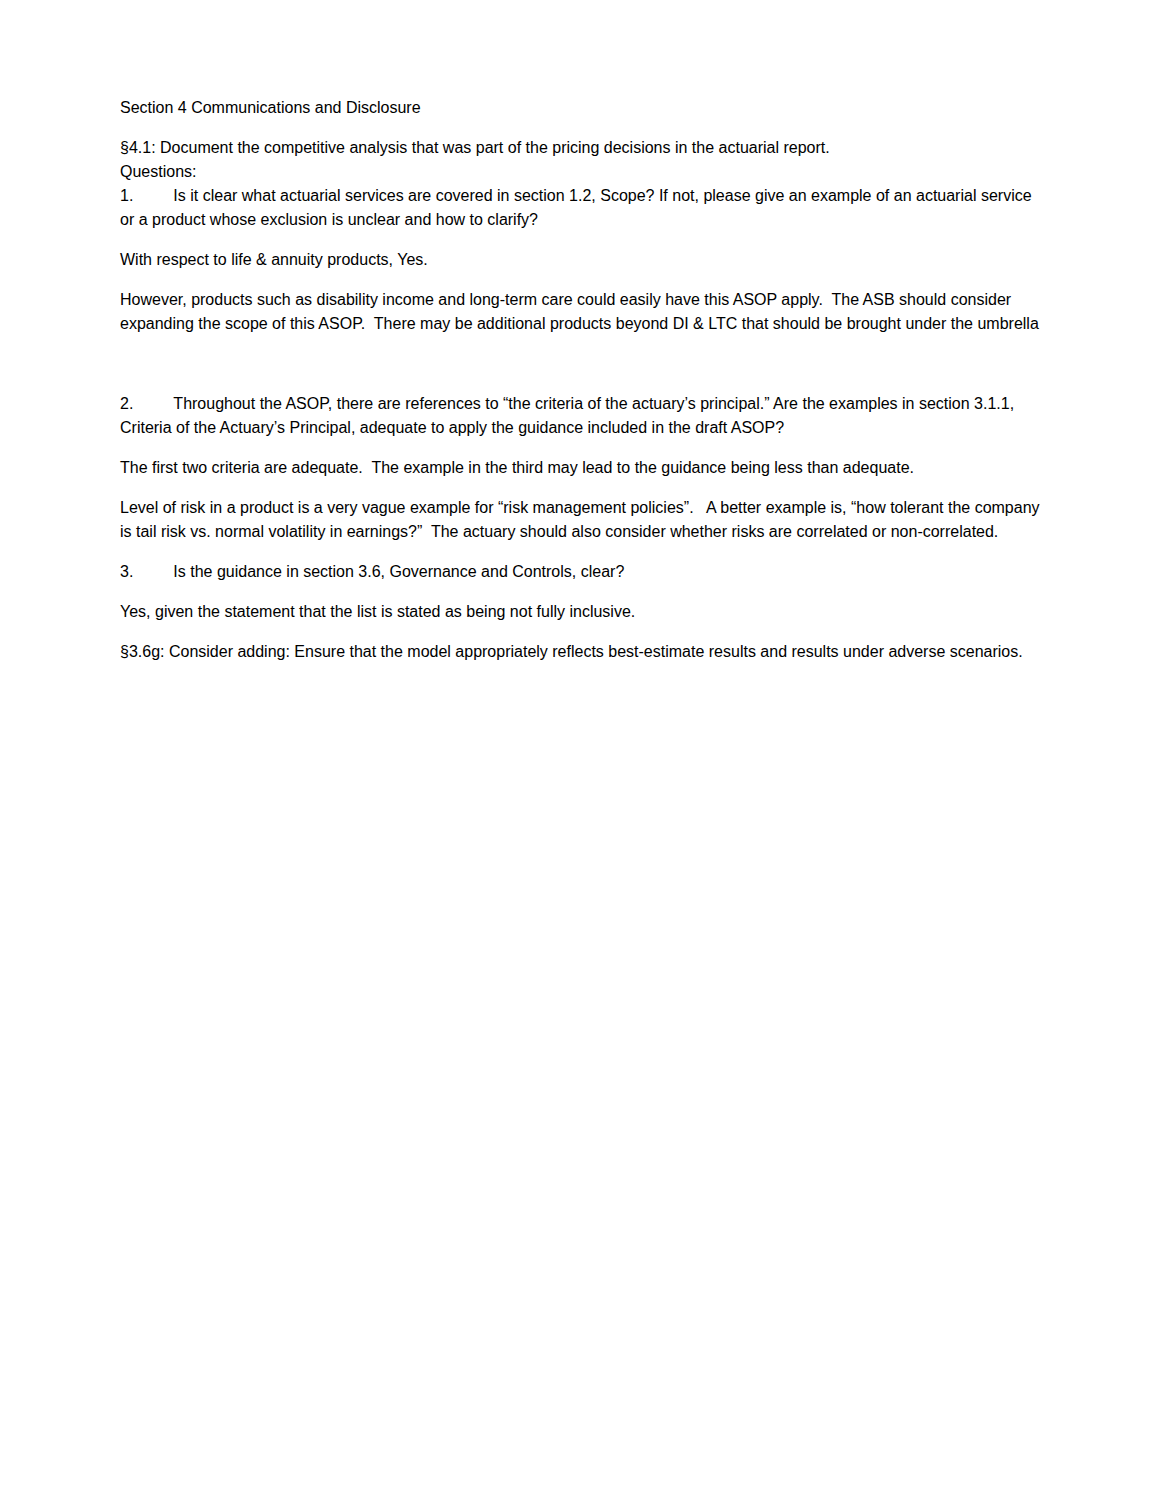Section 4 Communications and Disclosure
§4.1: Document the competitive analysis that was part of the pricing decisions in the actuarial report.
Questions:
1. Is it clear what actuarial services are covered in section 1.2, Scope? If not, please give an example of an actuarial service or a product whose exclusion is unclear and how to clarify?
With respect to life & annuity products, Yes.
However, products such as disability income and long-term care could easily have this ASOP apply. The ASB should consider expanding the scope of this ASOP. There may be additional products beyond DI & LTC that should be brought under the umbrella
2. Throughout the ASOP, there are references to “the criteria of the actuary’s principal.” Are the examples in section 3.1.1, Criteria of the Actuary’s Principal, adequate to apply the guidance included in the draft ASOP?
The first two criteria are adequate. The example in the third may lead to the guidance being less than adequate.
Level of risk in a product is a very vague example for “risk management policies”. A better example is, “how tolerant the company is tail risk vs. normal volatility in earnings?” The actuary should also consider whether risks are correlated or non-correlated.
3. Is the guidance in section 3.6, Governance and Controls, clear?
Yes, given the statement that the list is stated as being not fully inclusive.
§3.6g: Consider adding: Ensure that the model appropriately reflects best-estimate results and results under adverse scenarios.